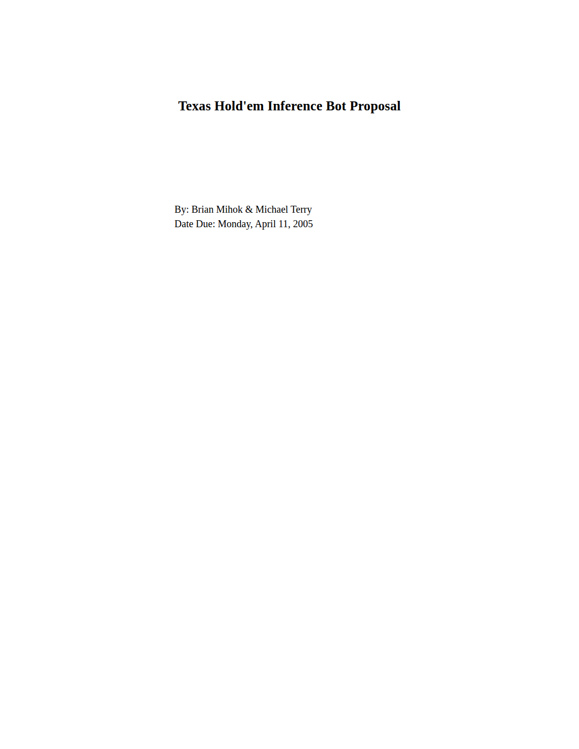Texas Hold'em Inference Bot Proposal
By: Brian Mihok & Michael Terry
Date Due: Monday, April 11, 2005